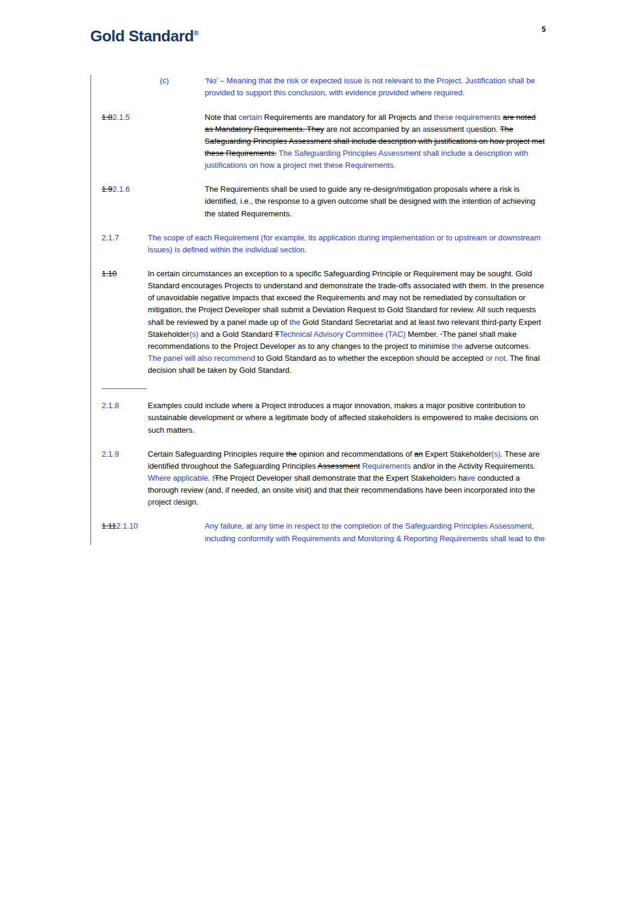5
Gold Standard®
(c)
‘No’ – Meaning that the risk or expected issue is not relevant to the Project. Justification shall be provided to support this conclusion, with evidence provided where required.
1.82.1.5
Note that certain Requirements are mandatory for all Projects and these requirements are noted as Mandatory Requirements. They are not accompanied by an assessment question. The Safeguarding Principles Assessment shall include description with justifications on how project met these Requirements. The Safeguarding Principles Assessment shall include a description with justifications on how a project met these Requirements.
1.92.1.6
The Requirements shall be used to guide any re-design/mitigation proposals where a risk is identified, i.e., the response to a given outcome shall be designed with the intention of achieving the stated Requirements.
2.1.7
The scope of each Requirement (for example, its application during implementation or to upstream or downstream issues) is defined within the individual section.
1.10
In certain circumstances an exception to a specific Safeguarding Principle or Requirement may be sought. Gold Standard encourages Projects to understand and demonstrate the trade-offs associated with them. In the presence of unavoidable negative impacts that exceed the Requirements and may not be remediated by consultation or mitigation, the Project Developer shall submit a Deviation Request to Gold Standard for review. All such requests shall be reviewed by a panel made up of the Gold Standard Secretariat and at least two relevant third-party Expert Stakeholder(s) and a Gold Standard TTechnical Advisory Committee (TAC) Member. The panel shall make recommendations to the Project Developer as to any changes to the project to minimise the adverse outcomes. The panel will also recommend to Gold Standard as to whether the exception should be accepted or not. The final decision shall be taken by Gold Standard.
2.1.8
Examples could include where a Project introduces a major innovation, makes a major positive contribution to sustainable development or where a legitimate body of affected stakeholders is empowered to make decisions on such matters.
2.1.9
Certain Safeguarding Principles require the opinion and recommendations of an Expert Stakeholder(s). These are identified throughout the Safeguarding Principles Assessment Requirements and/or in the Activity Requirements. Where applicable, t The Project Developer shall demonstrate that the Expert Stakeholders have conducted a thorough review (and, if needed, an onsite visit) and that their recommendations have been incorporated into the project design.
1.112.1.10
Any failure, at any time in respect to the completion of the Safeguarding Principles Assessment, including conformity with Requirements and Monitoring & Reporting Requirements shall lead to the